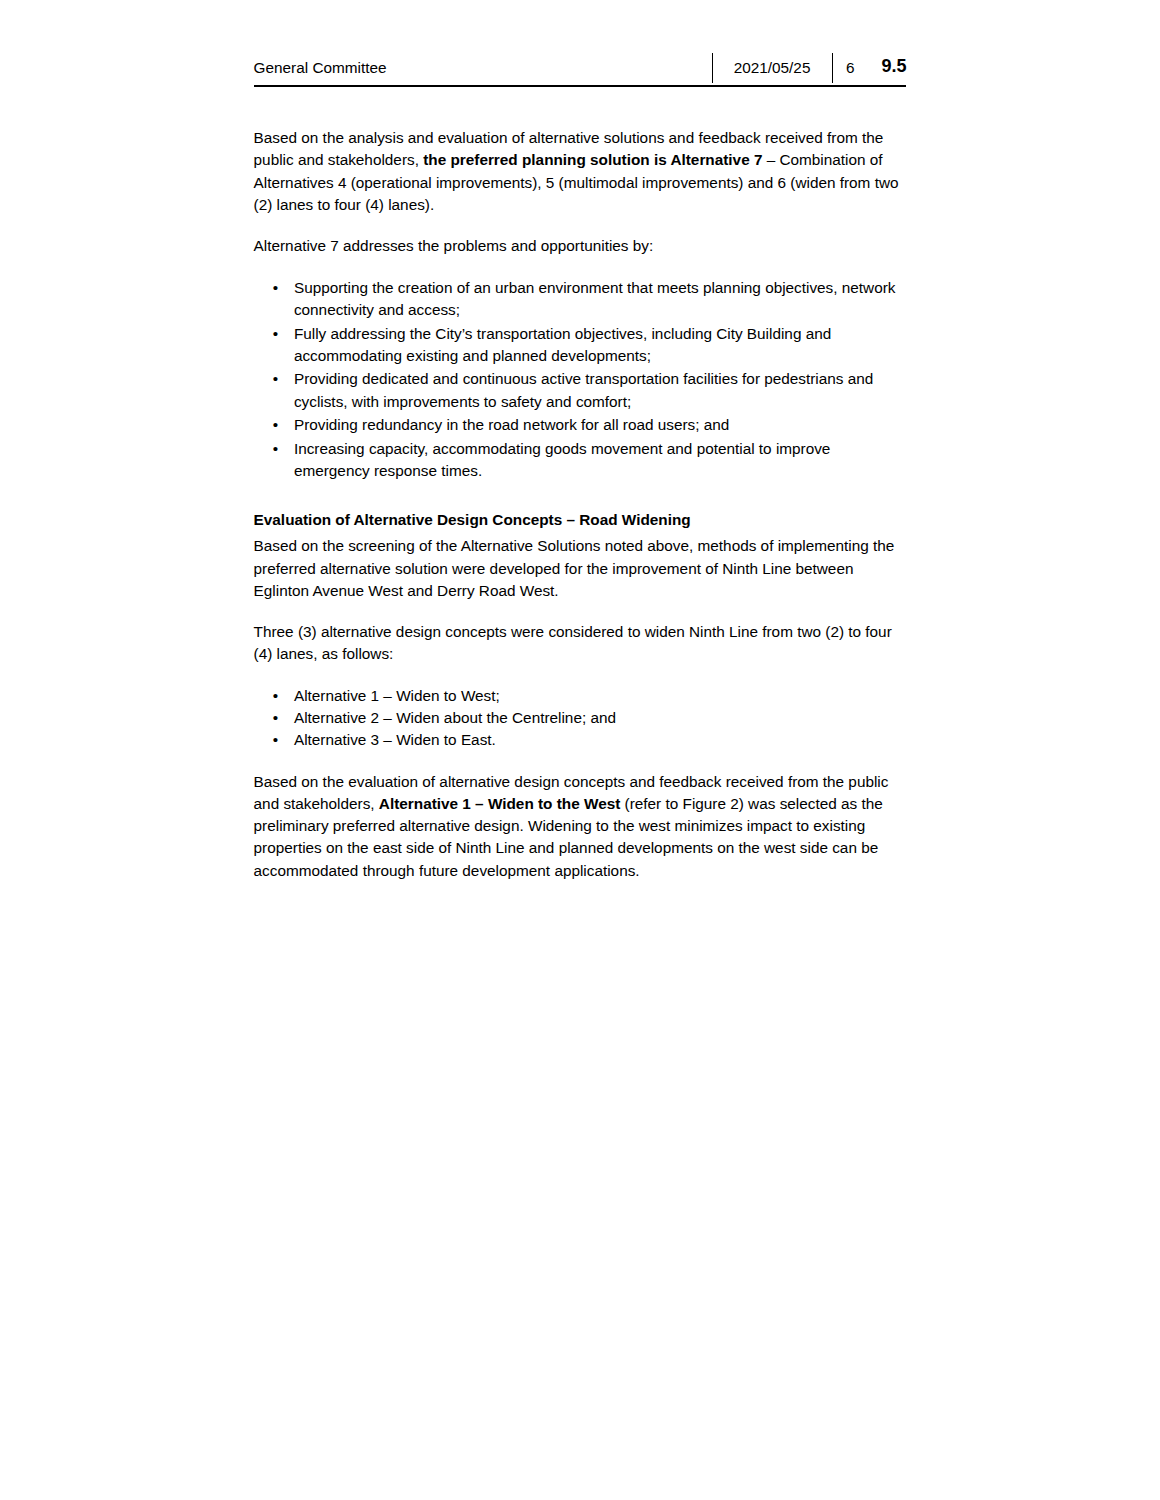General Committee
2021/05/25
6
9.5
Based on the analysis and evaluation of alternative solutions and feedback received from the public and stakeholders, the preferred planning solution is Alternative 7 – Combination of Alternatives 4 (operational improvements), 5 (multimodal improvements) and 6 (widen from two (2) lanes to four (4) lanes).
Alternative 7 addresses the problems and opportunities by:
Supporting the creation of an urban environment that meets planning objectives, network connectivity and access;
Fully addressing the City’s transportation objectives, including City Building and accommodating existing and planned developments;
Providing dedicated and continuous active transportation facilities for pedestrians and cyclists, with improvements to safety and comfort;
Providing redundancy in the road network for all road users; and
Increasing capacity, accommodating goods movement and potential to improve emergency response times.
Evaluation of Alternative Design Concepts – Road Widening
Based on the screening of the Alternative Solutions noted above, methods of implementing the preferred alternative solution were developed for the improvement of Ninth Line between Eglinton Avenue West and Derry Road West.
Three (3) alternative design concepts were considered to widen Ninth Line from two (2) to four (4) lanes, as follows:
Alternative 1 – Widen to West;
Alternative 2 – Widen about the Centreline; and
Alternative 3 – Widen to East.
Based on the evaluation of alternative design concepts and feedback received from the public and stakeholders, Alternative 1 – Widen to the West (refer to Figure 2) was selected as the preliminary preferred alternative design. Widening to the west minimizes impact to existing properties on the east side of Ninth Line and planned developments on the west side can be accommodated through future development applications.